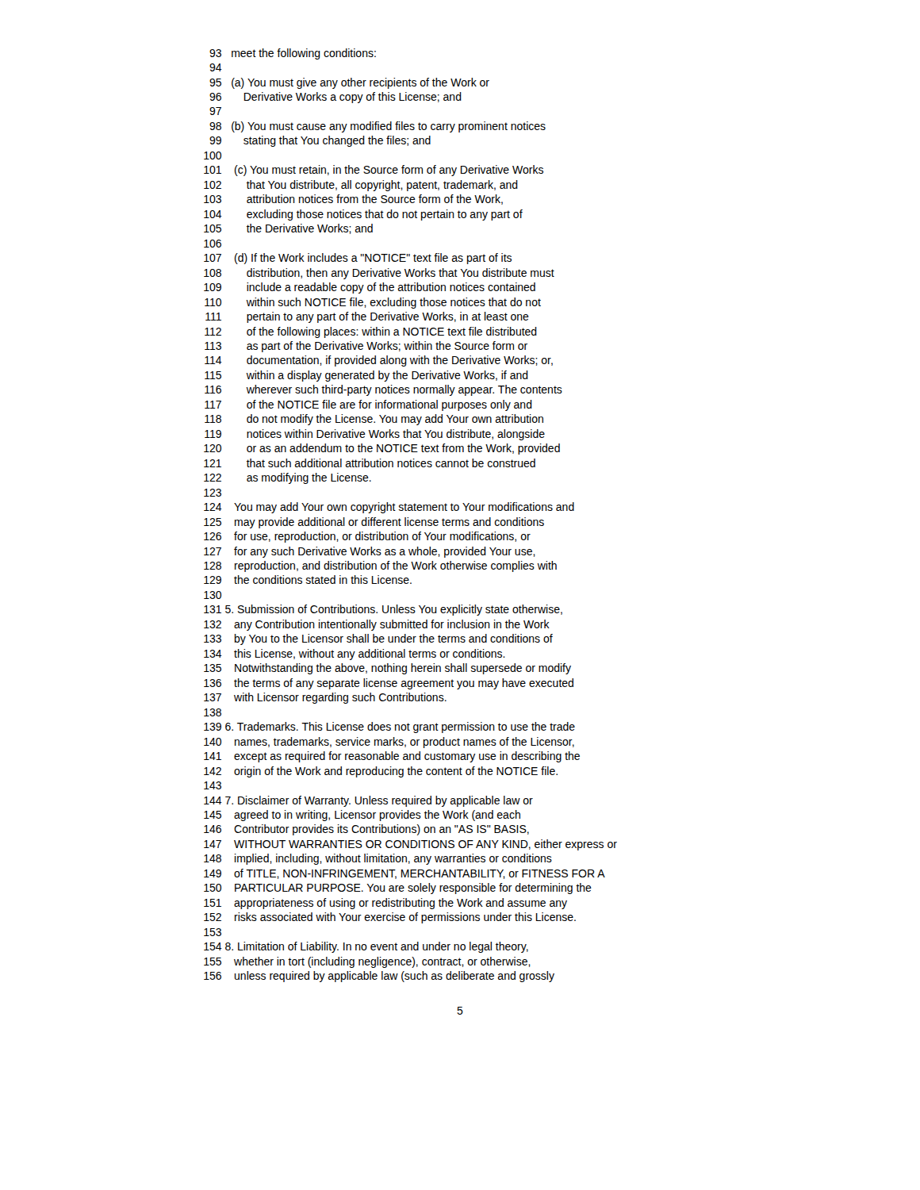| 93 | meet the following conditions: |
| 94 | |
| 95 | (a) You must give any other recipients of the Work or |
| 96 | Derivative Works a copy of this License; and |
| 97 | |
| 98 | (b) You must cause any modified files to carry prominent notices |
| 99 | stating that You changed the files; and |
| 100 | |
| 101 | (c) You must retain, in the Source form of any Derivative Works |
| 102 | that You distribute, all copyright, patent, trademark, and |
| 103 | attribution notices from the Source form of the Work, |
| 104 | excluding those notices that do not pertain to any part of |
| 105 | the Derivative Works; and |
| 106 | |
| 107 | (d) If the Work includes a "NOTICE" text file as part of its |
| 108 | distribution, then any Derivative Works that You distribute must |
| 109 | include a readable copy of the attribution notices contained |
| 110 | within such NOTICE file, excluding those notices that do not |
| 111 | pertain to any part of the Derivative Works, in at least one |
| 112 | of the following places: within a NOTICE text file distributed |
| 113 | as part of the Derivative Works; within the Source form or |
| 114 | documentation, if provided along with the Derivative Works; or, |
| 115 | within a display generated by the Derivative Works, if and |
| 116 | wherever such third-party notices normally appear. The contents |
| 117 | of the NOTICE file are for informational purposes only and |
| 118 | do not modify the License. You may add Your own attribution |
| 119 | notices within Derivative Works that You distribute, alongside |
| 120 | or as an addendum to the NOTICE text from the Work, provided |
| 121 | that such additional attribution notices cannot be construed |
| 122 | as modifying the License. |
| 123 | |
| 124 | You may add Your own copyright statement to Your modifications and |
| 125 | may provide additional or different license terms and conditions |
| 126 | for use, reproduction, or distribution of Your modifications, or |
| 127 | for any such Derivative Works as a whole, provided Your use, |
| 128 | reproduction, and distribution of the Work otherwise complies with |
| 129 | the conditions stated in this License. |
| 130 | |
| 131 | 5. Submission of Contributions. Unless You explicitly state otherwise, |
| 132 | any Contribution intentionally submitted for inclusion in the Work |
| 133 | by You to the Licensor shall be under the terms and conditions of |
| 134 | this License, without any additional terms or conditions. |
| 135 | Notwithstanding the above, nothing herein shall supersede or modify |
| 136 | the terms of any separate license agreement you may have executed |
| 137 | with Licensor regarding such Contributions. |
| 138 | |
| 139 | 6. Trademarks. This License does not grant permission to use the trade |
| 140 | names, trademarks, service marks, or product names of the Licensor, |
| 141 | except as required for reasonable and customary use in describing the |
| 142 | origin of the Work and reproducing the content of the NOTICE file. |
| 143 | |
| 144 | 7. Disclaimer of Warranty. Unless required by applicable law or |
| 145 | agreed to in writing, Licensor provides the Work (and each |
| 146 | Contributor provides its Contributions) on an "AS IS" BASIS, |
| 147 | WITHOUT WARRANTIES OR CONDITIONS OF ANY KIND, either express or |
| 148 | implied, including, without limitation, any warranties or conditions |
| 149 | of TITLE, NON-INFRINGEMENT, MERCHANTABILITY, or FITNESS FOR A |
| 150 | PARTICULAR PURPOSE. You are solely responsible for determining the |
| 151 | appropriateness of using or redistributing the Work and assume any |
| 152 | risks associated with Your exercise of permissions under this License. |
| 153 | |
| 154 | 8. Limitation of Liability. In no event and under no legal theory, |
| 155 | whether in tort (including negligence), contract, or otherwise, |
| 156 | unless required by applicable law (such as deliberate and grossly |
5